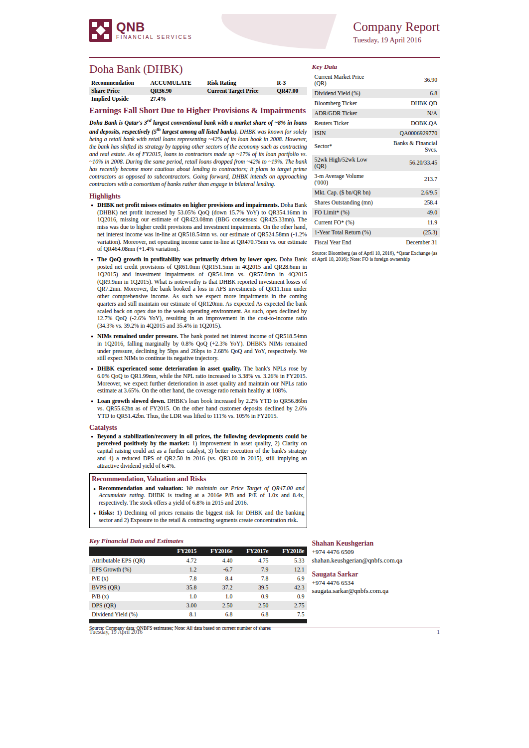QNB
FINANCIAL SERVICES
Company Report
Tuesday, 19 April 2016
Doha Bank (DHBK)
| Recommendation | ACCUMULATE | Risk Rating | R-3 |
| Share Price | QR36.90 | Current Target Price | QR47.00 |
| Implied Upside | 27.4% | | |
Earnings Fall Short Due to Higher Provisions & Impairments
Doha Bank is Qatar's 3rd largest conventional bank with a market share of ~8% in loans and deposits, respectively (5th largest among all listed banks). DHBK was known for solely being a retail bank with retail loans representing ~42% of its loan book in 2008. However, the bank has shifted its strategy by tapping other sectors of the economy such as contracting and real estate. As of FY2015, loans to contractors made up ~17% of its loan portfolio vs. ~10% in 2008. During the same period, retail loans dropped from ~42% to ~19%. The bank has recently become more cautious about lending to contractors; it plans to target prime contractors as opposed to subcontractors. Going forward, DHBK intends on approaching contractors with a consortium of banks rather than engage in bilateral lending.
Highlights
DHBK net profit misses estimates on higher provisions and impairments. Doha Bank (DHBK) net profit increased by 53.05% QoQ (down 15.7% YoY) to QR354.16mn in 1Q2016, missing our estimate of QR423.08mn (BBG consensus: QR425.33mn). The miss was due to higher credit provisions and investment impairments. On the other hand, net interest income was in-line at QR518.54mn vs. our estimate of QR524.58mn (-1.2% variation). Moreover, net operating income came in-line at QR470.75mn vs. our estimate of QR464.08mn (+1.4% variation).
The QoQ growth in profitability was primarily driven by lower opex. Doha Bank posted net credit provisions of QR61.0mn (QR151.5mn in 4Q2015 and QR28.6mn in 1Q2015) and investment impairments of QR54.1mn vs. QR57.0mn in 4Q2015 (QR9.9mn in 1Q2015). What is noteworthy is that DHBK reported investment losses of QR7.2mn. Moreover, the bank booked a loss in AFS investments of QR11.1mn under other comprehensive income. As such we expect more impairments in the coming quarters and still maintain our estimate of QR120mn. As expected As expected the bank scaled back on opex due to the weak operating environment. As such, opex declined by 12.7% QoQ (-2.6% YoY), resulting in an improvement in the cost-to-income ratio (34.3% vs. 39.2% in 4Q2015 and 35.4% in 1Q2015).
NIMs remained under pressure. The bank posted net interest income of QR518.54mn in 1Q2016, falling marginally by 0.8% QoQ (+2.3% YoY). DHBK's NIMs remained under pressure, declining by 5bps and 26bps to 2.68% QoQ and YoY, respectively. We still expect NIMs to continue its negative trajectory.
DHBK experienced some deterioration in asset quality. The bank's NPLs rose by 6.0% QoQ to QR1.99mn, while the NPL ratio increased to 3.38% vs. 3.26% in FY2015. Moreover, we expect further deterioration in asset quality and maintain our NPLs ratio estimate at 3.65%. On the other hand, the coverage ratio remain healthy at 108%.
Loan growth slowed down. DHBK's loan book increased by 2.2% YTD to QR56.86bn vs. QR55.62bn as of FY2015. On the other hand customer deposits declined by 2.6% YTD to QR51.42bn. Thus, the LDR was lifted to 111% vs. 105% in FY2015.
Catalysts
Beyond a stabilization/recovery in oil prices, the following developments could be perceived positively by the market: 1) improvement in asset quality, 2) Clarity on capital raising could act as a further catalyst, 3) better execution of the bank's strategy and 4) a reduced DPS of QR2.50 in 2016 (vs. QR3.00 in 2015), still implying an attractive dividend yield of 6.4%.
Recommendation, Valuation and Risks
Recommendation and valuation: We maintain our Price Target of QR47.00 and Accumulate rating. DHBK is trading at a 2016e P/B and P/E of 1.0x and 8.4x, respectively. The stock offers a yield of 6.8% in 2015 and 2016.
Risks: 1) Declining oil prices remains the biggest risk for DHBK and the banking sector and 2) Exposure to the retail & contracting segments create concentration risk.
Key Data
| Current Market Price (QR) | 36.90 |
| Dividend Yield (%) | 6.8 |
| Bloomberg Ticker | DHBK QD |
| ADR/GDR Ticker | N/A |
| Reuters Ticker | DOBK.QA |
| ISIN | QA0006929770 |
| Sector* | Banks & Financial Svcs. |
| 52wk High/52wk Low (QR) | 56.20/33.45 |
| 3-m Average Volume ('000) | 213.7 |
| Mkt. Cap. ($ bn/QR bn) | 2.6/9.5 |
| Shares Outstanding (mn) | 258.4 |
| FO Limit* (%) | 49.0 |
| Current FO* (%) | 11.9 |
| 1-Year Total Return (%) | (25.3) |
| Fiscal Year End | December 31 |
Source: Bloomberg (as of April 18, 2016), *Qatar Exchange (as of April 18, 2016); Note: FO is foreign ownership
Key Financial Data and Estimates
| | FY2015 | FY2016e | FY2017e | FY2018e |
| --- | --- | --- | --- | --- |
| Attributable EPS (QR) | 4.72 | 4.40 | 4.75 | 5.33 |
| EPS Growth (%) | 1.2 | -6.7 | 7.9 | 12.1 |
| P/E (x) | 7.8 | 8.4 | 7.8 | 6.9 |
| BVPS (QR) | 35.8 | 37.2 | 39.5 | 42.3 |
| P/B (x) | 1.0 | 1.0 | 0.9 | 0.9 |
| DPS (QR) | 3.00 | 2.50 | 2.50 | 2.75 |
| Dividend Yield (%) | 8.1 | 6.8 | 6.8 | 7.5 |
Source: Company data, QNBFS estimates; Note: All data based on current number of shares
Shahan Keushgerian
+974 4476 6509
shahan.keushgerian@qnbfs.com.qa
Saugata Sarkar
+974 4476 6534
saugata.sarkar@qnbfs.com.qa
Tuesday, 19 April 2016
1